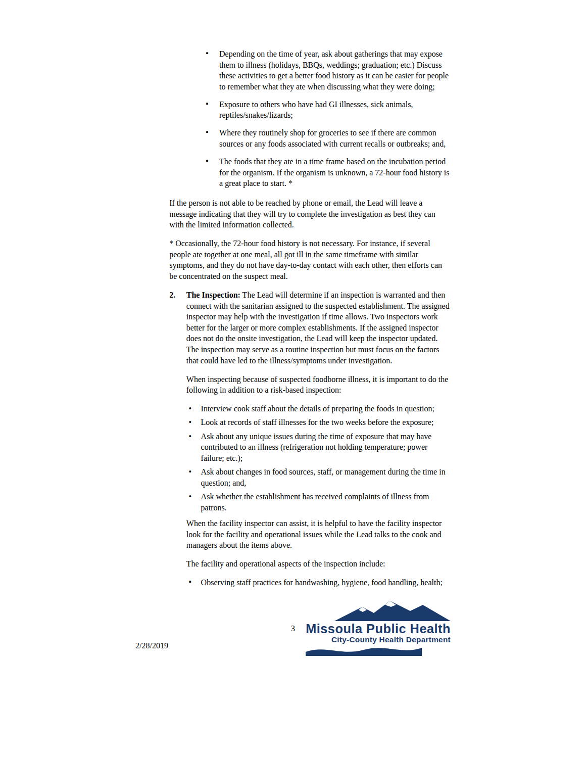Depending on the time of year, ask about gatherings that may expose them to illness (holidays, BBQs, weddings; graduation; etc.) Discuss these activities to get a better food history as it can be easier for people to remember what they ate when discussing what they were doing;
Exposure to others who have had GI illnesses, sick animals, reptiles/snakes/lizards;
Where they routinely shop for groceries to see if there are common sources or any foods associated with current recalls or outbreaks; and,
The foods that they ate in a time frame based on the incubation period for the organism. If the organism is unknown, a 72-hour food history is a great place to start. *
If the person is not able to be reached by phone or email, the Lead will leave a message indicating that they will try to complete the investigation as best they can with the limited information collected.
* Occasionally, the 72-hour food history is not necessary. For instance, if several people ate together at one meal, all got ill in the same timeframe with similar symptoms, and they do not have day-to-day contact with each other, then efforts can be concentrated on the suspect meal.
2. The Inspection: The Lead will determine if an inspection is warranted and then connect with the sanitarian assigned to the suspected establishment. The assigned inspector may help with the investigation if time allows. Two inspectors work better for the larger or more complex establishments. If the assigned inspector does not do the onsite investigation, the Lead will keep the inspector updated. The inspection may serve as a routine inspection but must focus on the factors that could have led to the illness/symptoms under investigation.
When inspecting because of suspected foodborne illness, it is important to do the following in addition to a risk-based inspection:
Interview cook staff about the details of preparing the foods in question;
Look at records of staff illnesses for the two weeks before the exposure;
Ask about any unique issues during the time of exposure that may have contributed to an illness (refrigeration not holding temperature; power failure; etc.);
Ask about changes in food sources, staff, or management during the time in question; and,
Ask whether the establishment has received complaints of illness from patrons.
When the facility inspector can assist, it is helpful to have the facility inspector look for the facility and operational issues while the Lead talks to the cook and managers about the items above.
The facility and operational aspects of the inspection include:
Observing staff practices for handwashing, hygiene, food handling, health;
2/28/2019
3
Missoula Public Health
City-County Health Department